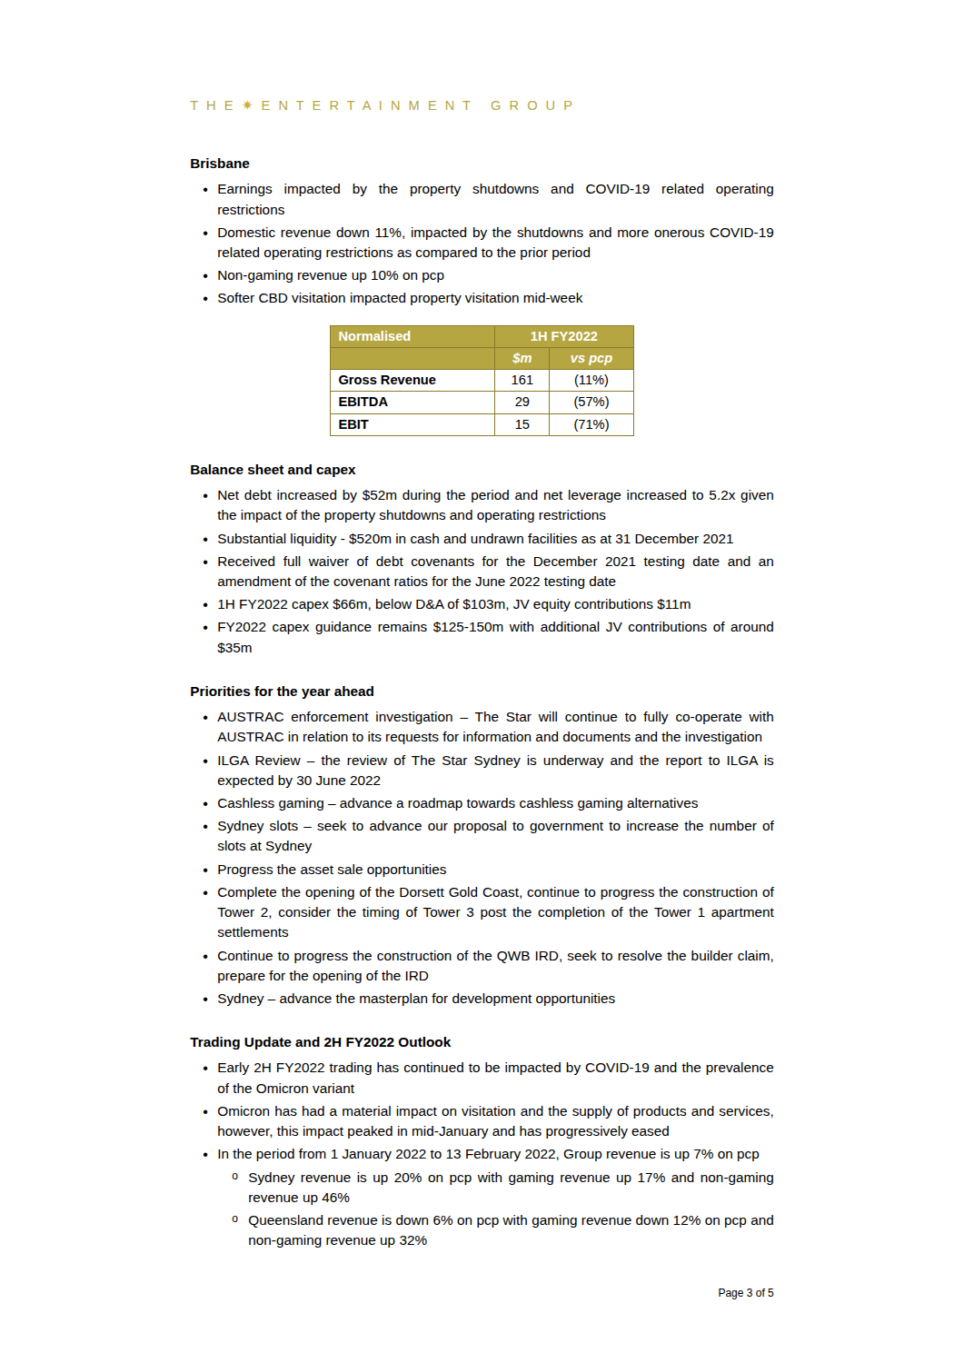T H E ✷ E N T E R T A I N M E N T G R O U P
Brisbane
Earnings impacted by the property shutdowns and COVID-19 related operating restrictions
Domestic revenue down 11%, impacted by the shutdowns and more onerous COVID-19 related operating restrictions as compared to the prior period
Non-gaming revenue up 10% on pcp
Softer CBD visitation impacted property visitation mid-week
| Normalised | 1H FY2022 |
| --- | --- |
| | $m | vs pcp |
| Gross Revenue | 161 | (11%) |
| EBITDA | 29 | (57%) |
| EBIT | 15 | (71%) |
Balance sheet and capex
Net debt increased by $52m during the period and net leverage increased to 5.2x given the impact of the property shutdowns and operating restrictions
Substantial liquidity - $520m in cash and undrawn facilities as at 31 December 2021
Received full waiver of debt covenants for the December 2021 testing date and an amendment of the covenant ratios for the June 2022 testing date
1H FY2022 capex $66m, below D&A of $103m, JV equity contributions $11m
FY2022 capex guidance remains $125-150m with additional JV contributions of around $35m
Priorities for the year ahead
AUSTRAC enforcement investigation – The Star will continue to fully co-operate with AUSTRAC in relation to its requests for information and documents and the investigation
ILGA Review – the review of The Star Sydney is underway and the report to ILGA is expected by 30 June 2022
Cashless gaming – advance a roadmap towards cashless gaming alternatives
Sydney slots – seek to advance our proposal to government to increase the number of slots at Sydney
Progress the asset sale opportunities
Complete the opening of the Dorsett Gold Coast, continue to progress the construction of Tower 2, consider the timing of Tower 3 post the completion of the Tower 1 apartment settlements
Continue to progress the construction of the QWB IRD, seek to resolve the builder claim, prepare for the opening of the IRD
Sydney – advance the masterplan for development opportunities
Trading Update and 2H FY2022 Outlook
Early 2H FY2022 trading has continued to be impacted by COVID-19 and the prevalence of the Omicron variant
Omicron has had a material impact on visitation and the supply of products and services, however, this impact peaked in mid-January and has progressively eased
In the period from 1 January 2022 to 13 February 2022, Group revenue is up 7% on pcp
Sydney revenue is up 20% on pcp with gaming revenue up 17% and non-gaming revenue up 46%
Queensland revenue is down 6% on pcp with gaming revenue down 12% on pcp and non-gaming revenue up 32%
Page 3 of 5